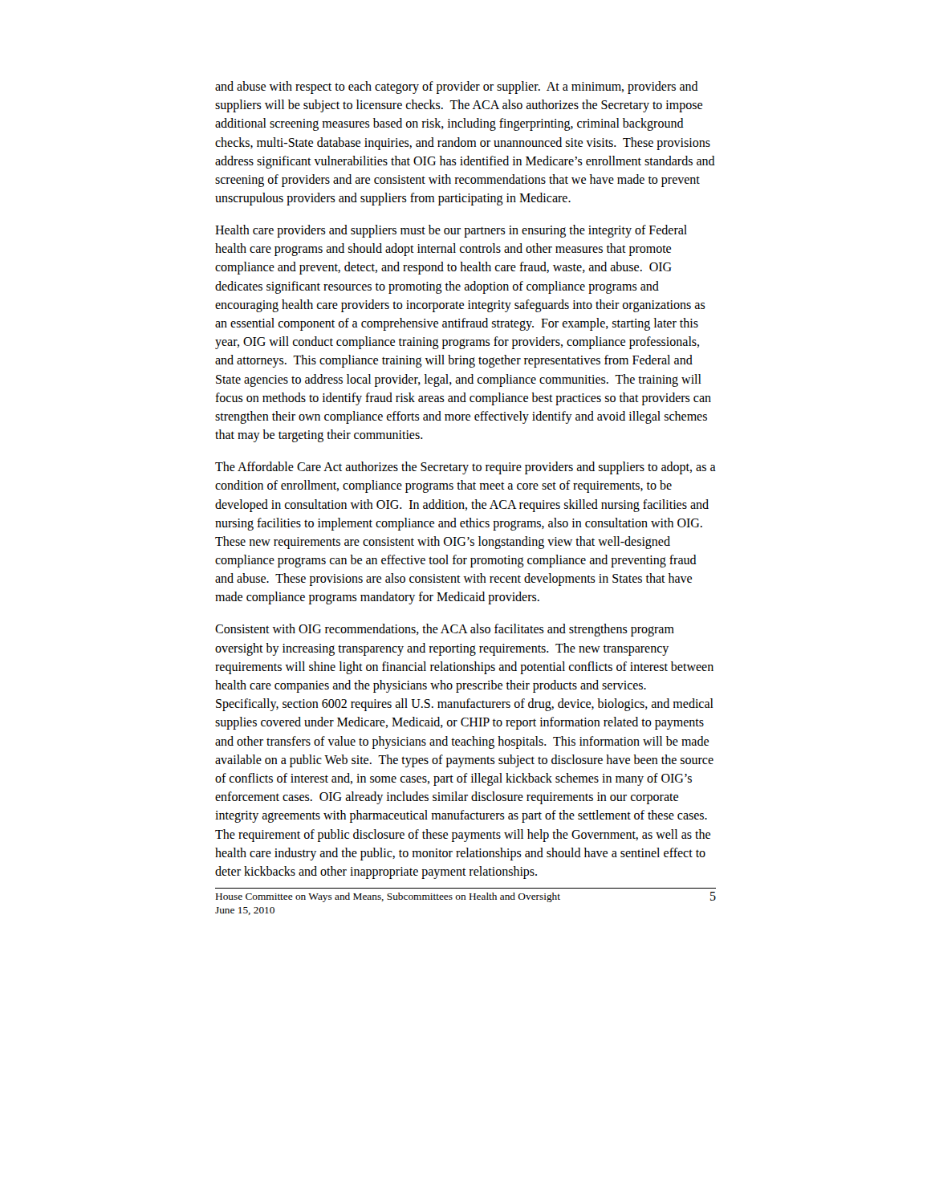and abuse with respect to each category of provider or supplier. At a minimum, providers and suppliers will be subject to licensure checks. The ACA also authorizes the Secretary to impose additional screening measures based on risk, including fingerprinting, criminal background checks, multi-State database inquiries, and random or unannounced site visits. These provisions address significant vulnerabilities that OIG has identified in Medicare’s enrollment standards and screening of providers and are consistent with recommendations that we have made to prevent unscrupulous providers and suppliers from participating in Medicare.
Health care providers and suppliers must be our partners in ensuring the integrity of Federal health care programs and should adopt internal controls and other measures that promote compliance and prevent, detect, and respond to health care fraud, waste, and abuse. OIG dedicates significant resources to promoting the adoption of compliance programs and encouraging health care providers to incorporate integrity safeguards into their organizations as an essential component of a comprehensive antifraud strategy. For example, starting later this year, OIG will conduct compliance training programs for providers, compliance professionals, and attorneys. This compliance training will bring together representatives from Federal and State agencies to address local provider, legal, and compliance communities. The training will focus on methods to identify fraud risk areas and compliance best practices so that providers can strengthen their own compliance efforts and more effectively identify and avoid illegal schemes that may be targeting their communities.
The Affordable Care Act authorizes the Secretary to require providers and suppliers to adopt, as a condition of enrollment, compliance programs that meet a core set of requirements, to be developed in consultation with OIG. In addition, the ACA requires skilled nursing facilities and nursing facilities to implement compliance and ethics programs, also in consultation with OIG. These new requirements are consistent with OIG’s longstanding view that well-designed compliance programs can be an effective tool for promoting compliance and preventing fraud and abuse. These provisions are also consistent with recent developments in States that have made compliance programs mandatory for Medicaid providers.
Consistent with OIG recommendations, the ACA also facilitates and strengthens program oversight by increasing transparency and reporting requirements. The new transparency requirements will shine light on financial relationships and potential conflicts of interest between health care companies and the physicians who prescribe their products and services. Specifically, section 6002 requires all U.S. manufacturers of drug, device, biologics, and medical supplies covered under Medicare, Medicaid, or CHIP to report information related to payments and other transfers of value to physicians and teaching hospitals. This information will be made available on a public Web site. The types of payments subject to disclosure have been the source of conflicts of interest and, in some cases, part of illegal kickback schemes in many of OIG’s enforcement cases. OIG already includes similar disclosure requirements in our corporate integrity agreements with pharmaceutical manufacturers as part of the settlement of these cases. The requirement of public disclosure of these payments will help the Government, as well as the health care industry and the public, to monitor relationships and should have a sentinel effect to deter kickbacks and other inappropriate payment relationships.
5
House Committee on Ways and Means, Subcommittees on Health and Oversight
June 15, 2010